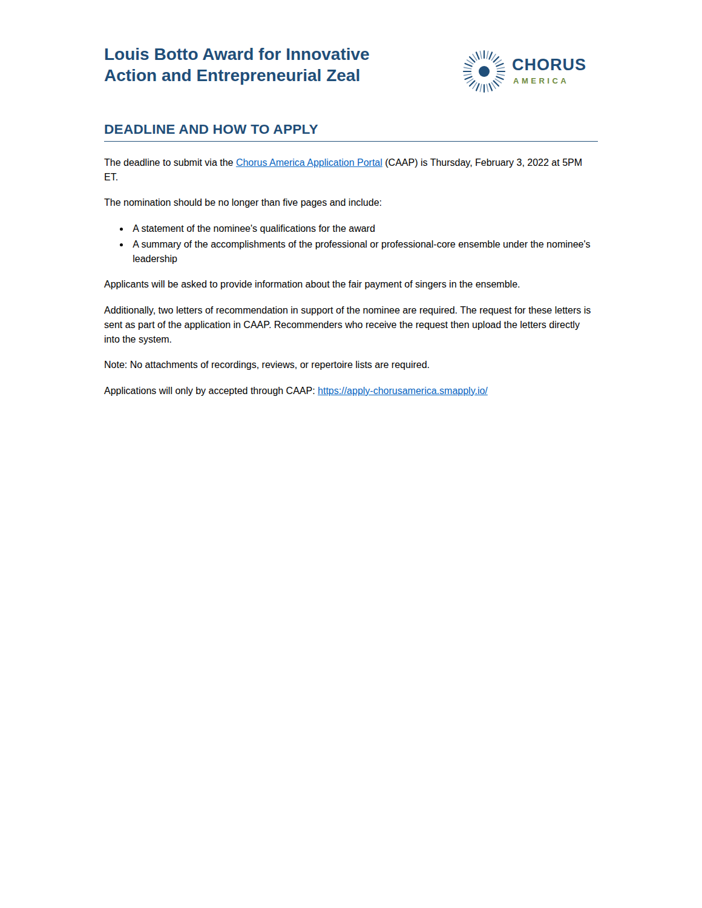Louis Botto Award for Innovative Action and Entrepreneurial Zeal
CHORUS AMERICA
DEADLINE AND HOW TO APPLY
The deadline to submit via the Chorus America Application Portal (CAAP) is Thursday, February 3, 2022 at 5PM ET.
The nomination should be no longer than five pages and include:
A statement of the nominee's qualifications for the award
A summary of the accomplishments of the professional or professional-core ensemble under the nominee's leadership
Applicants will be asked to provide information about the fair payment of singers in the ensemble.
Additionally, two letters of recommendation in support of the nominee are required. The request for these letters is sent as part of the application in CAAP. Recommenders who receive the request then upload the letters directly into the system.
Note: No attachments of recordings, reviews, or repertoire lists are required.
Applications will only by accepted through CAAP: https://apply-chorusamerica.smapply.io/